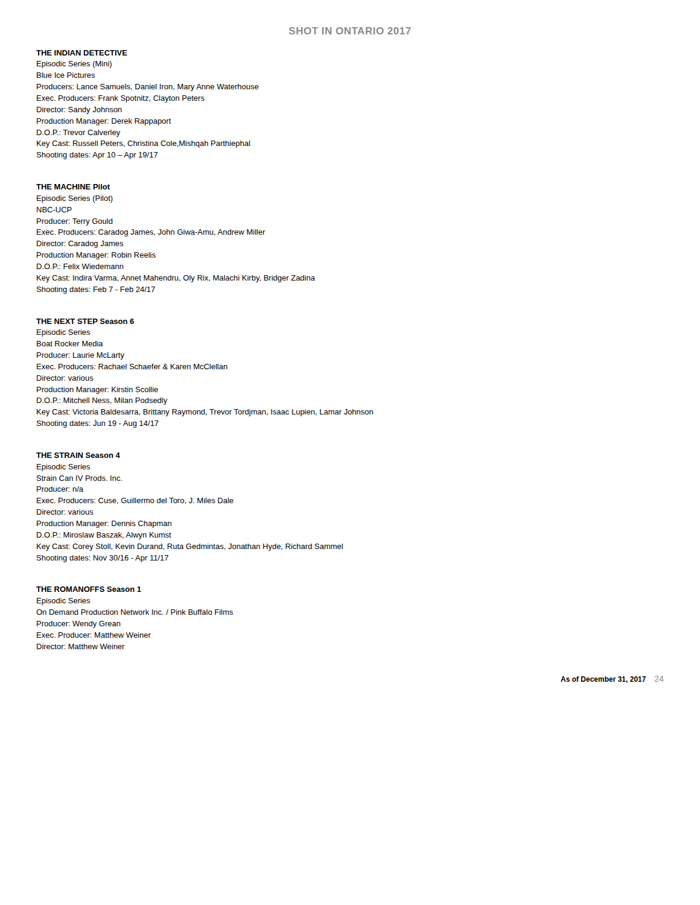SHOT IN ONTARIO 2017
THE INDIAN DETECTIVE Episodic Series (Mini) Blue Ice Pictures Producers: Lance Samuels, Daniel Iron, Mary Anne Waterhouse Exec. Producers: Frank Spotnitz, Clayton Peters Director: Sandy Johnson Production Manager: Derek Rappaport D.O.P.: Trevor Calverley Key Cast: Russell Peters, Christina Cole,Mishqah Parthiephal Shooting dates: Apr 10 – Apr 19/17
THE MACHINE Pilot Episodic Series (Pilot) NBC-UCP Producer: Terry Gould Exec. Producers: Caradog James, John Giwa-Amu, Andrew Miller Director: Caradog James Production Manager: Robin Reelis D.O.P.: Felix Wiedemann Key Cast: Indira Varma, Annet Mahendru, Oly Rix, Malachi Kirby, Bridger Zadina Shooting dates: Feb 7 - Feb 24/17
THE NEXT STEP Season 6 Episodic Series Boat Rocker Media Producer: Laurie McLarty Exec. Producers: Rachael Schaefer & Karen McClellan Director: various Production Manager: Kirstin Scollie D.O.P.: Mitchell Ness, Milan Podsedly Key Cast: Victoria Baldesarra, Brittany Raymond, Trevor Tordjman, Isaac Lupien, Lamar Johnson Shooting dates: Jun 19 - Aug 14/17
THE STRAIN Season 4 Episodic Series Strain Can IV Prods. Inc. Producer: n/a Exec. Producers: Cuse, Guillermo del Toro, J. Miles Dale Director: various Production Manager: Dennis Chapman D.O.P.: Miroslaw Baszak, Alwyn Kumst Key Cast: Corey Stoll, Kevin Durand, Ruta Gedmintas, Jonathan Hyde, Richard Sammel Shooting dates: Nov 30/16 - Apr 11/17
THE ROMANOFFS Season 1 Episodic Series On Demand Production Network Inc. / Pink Buffalo Films Producer: Wendy Grean Exec. Producer: Matthew Weiner Director: Matthew Weiner
As of December 31, 201724